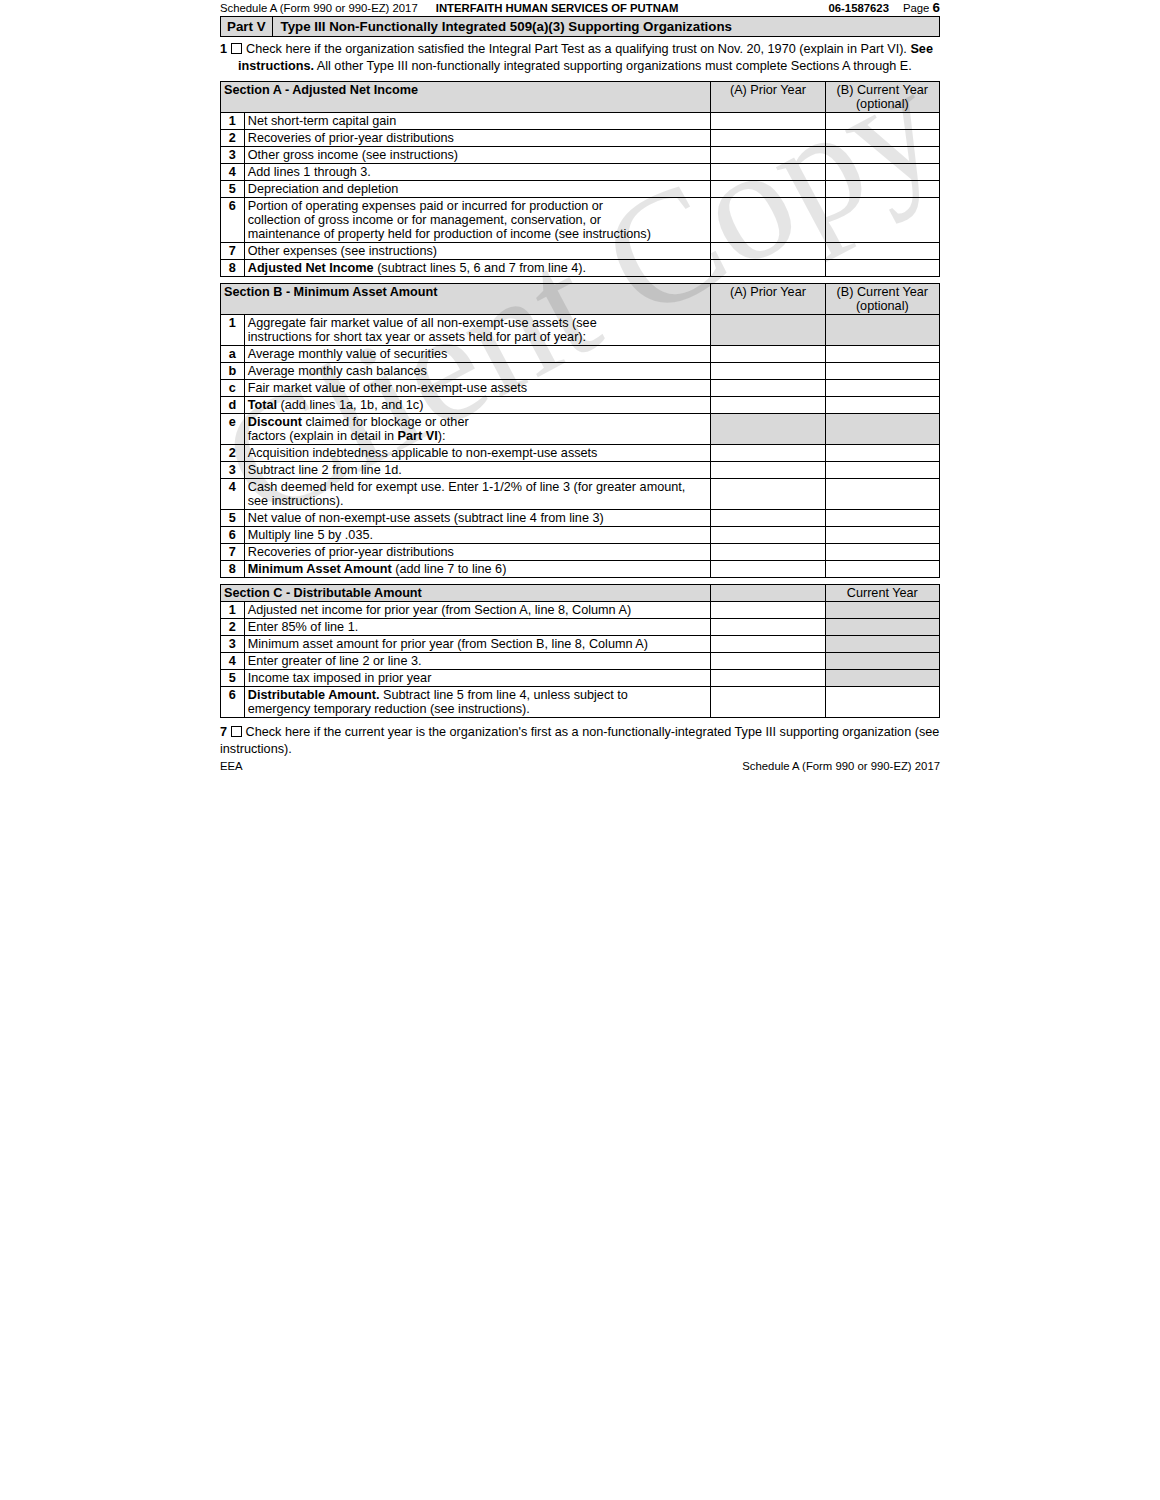Client Copy
Schedule A (Form 990 or 990-EZ) 2017 INTERFAITH HUMAN SERVICES OF PUTNAM 06-1587623 Page 6
Part V
Type III Non-Functionally Integrated 509(a)(3) Supporting Organizations
1 Check here if the organization satisfied the Integral Part Test as a qualifying trust on Nov. 20, 1970 (explain in Part VI). See
instructions. All other Type III non-functionally integrated supporting organizations must complete Sections A through E.
| Section A - Adjusted Net Income | (A) Prior Year | (B) Current Year (optional) |
| 1 | Net short-term capital gain | | |
| 2 | Recoveries of prior-year distributions | | |
| 3 | Other gross income (see instructions) | | |
| 4 | Add lines 1 through 3. | | |
| 5 | Depreciation and depletion | | |
| 6 | Portion of operating expenses paid or incurred for production or collection of gross income or for management, conservation, or maintenance of property held for production of income (see instructions) | | |
| 7 | Other expenses (see instructions) | | |
| 8 | Adjusted Net Income (subtract lines 5, 6 and 7 from line 4). | | |
| Section B - Minimum Asset Amount | (A) Prior Year | (B) Current Year (optional) |
| 1 | Aggregate fair market value of all non-exempt-use assets (see instructions for short tax year or assets held for part of year): | | |
| a | Average monthly value of securities | | |
| b | Average monthly cash balances | | |
| c | Fair market value of other non-exempt-use assets | | |
| d | Total (add lines 1a, 1b, and 1c) | | |
| e | Discount claimed for blockage or other factors (explain in detail in Part VI ): | | |
| 2 | Acquisition indebtedness applicable to non-exempt-use assets | | |
| 3 | Subtract line 2 from line 1d. | | |
| 4 | Cash deemed held for exempt use. Enter 1-1/2% of line 3 (for greater amount, see instructions). | | |
| 5 | Net value of non-exempt-use assets (subtract line 4 from line 3) | | |
| 6 | Multiply line 5 by .035. | | |
| 7 | Recoveries of prior-year distributions | | |
| 8 | Minimum Asset Amount (add line 7 to line 6) | | |
| Section C - Distributable Amount | | Current Year |
| 1 | Adjusted net income for prior year (from Section A, line 8, Column A) | | |
| 2 | Enter 85% of line 1. | | |
| 3 | Minimum asset amount for prior year (from Section B, line 8, Column A) | | |
| 4 | Enter greater of line 2 or line 3. | | |
| 5 | Income tax imposed in prior year | | |
| 6 | Distributable Amount. Subtract line 5 from line 4, unless subject to emergency temporary reduction (see instructions). | | |
7 Check here if the current year is the organization's first as a non-functionally-integrated Type III supporting organization (see
instructions).
EEA Schedule A (Form 990 or 990-EZ) 2017